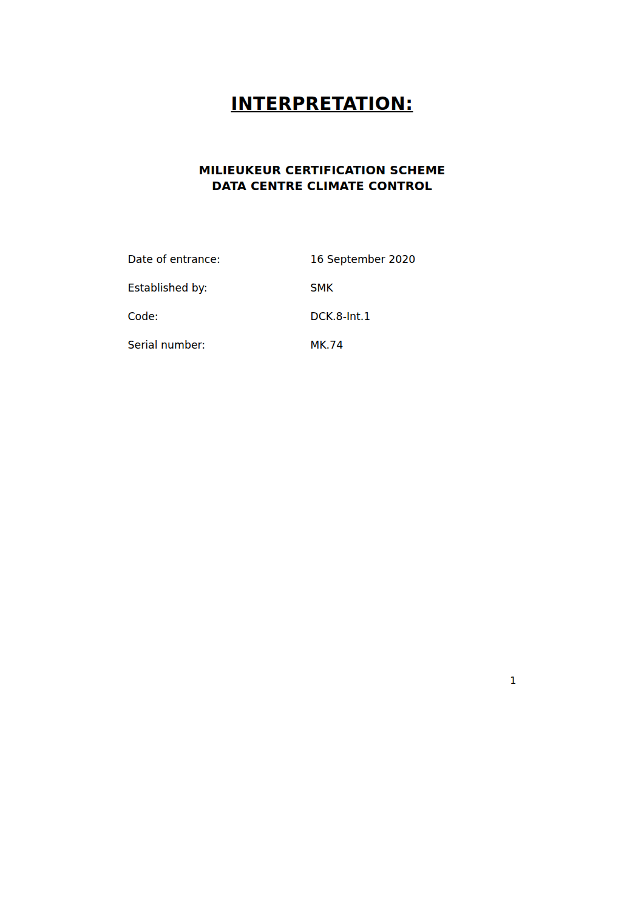INTERPRETATION:
MILIEUKEUR CERTIFICATION SCHEME
DATA CENTRE CLIMATE CONTROL
| Date of entrance: | 16 September 2020 |
| Established by: | SMK |
| Code: | DCK.8-Int.1 |
| Serial number: | MK.74 |
1